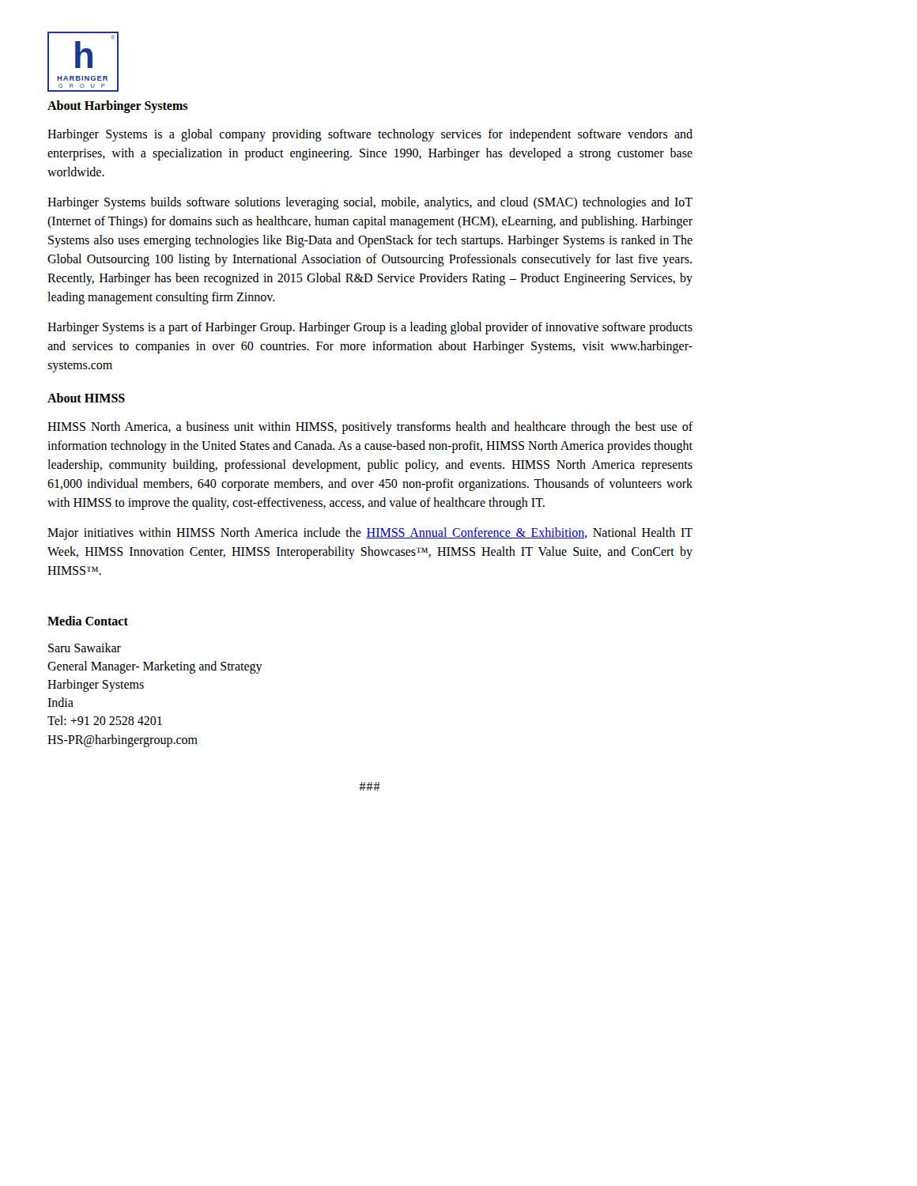® h HARBINGER G R O U P
About Harbinger Systems
Harbinger Systems is a global company providing software technology services for independent software vendors and enterprises, with a specialization in product engineering. Since 1990, Harbinger has developed a strong customer base worldwide.
Harbinger Systems builds software solutions leveraging social, mobile, analytics, and cloud (SMAC) technologies and IoT (Internet of Things) for domains such as healthcare, human capital management (HCM), eLearning, and publishing. Harbinger Systems also uses emerging technologies like Big-Data and OpenStack for tech startups. Harbinger Systems is ranked in The Global Outsourcing 100 listing by International Association of Outsourcing Professionals consecutively for last five years. Recently, Harbinger has been recognized in 2015 Global R&D Service Providers Rating – Product Engineering Services, by leading management consulting firm Zinnov.
Harbinger Systems is a part of Harbinger Group. Harbinger Group is a leading global provider of innovative software products and services to companies in over 60 countries. For more information about Harbinger Systems, visit www.harbinger-systems.com
About HIMSS
HIMSS North America, a business unit within HIMSS, positively transforms health and healthcare through the best use of information technology in the United States and Canada. As a cause-based non-profit, HIMSS North America provides thought leadership, community building, professional development, public policy, and events. HIMSS North America represents 61,000 individual members, 640 corporate members, and over 450 non-profit organizations. Thousands of volunteers work with HIMSS to improve the quality, cost-effectiveness, access, and value of healthcare through IT.
Major initiatives within HIMSS North America include the HIMSS Annual Conference & Exhibition, National Health IT Week, HIMSS Innovation Center, HIMSS Interoperability Showcases™, HIMSS Health IT Value Suite, and ConCert by HIMSS™.
Media Contact
Saru Sawaikar
General Manager- Marketing and Strategy
Harbinger Systems
India
Tel: +91 20 2528 4201
HS-PR@harbingergroup.com
###